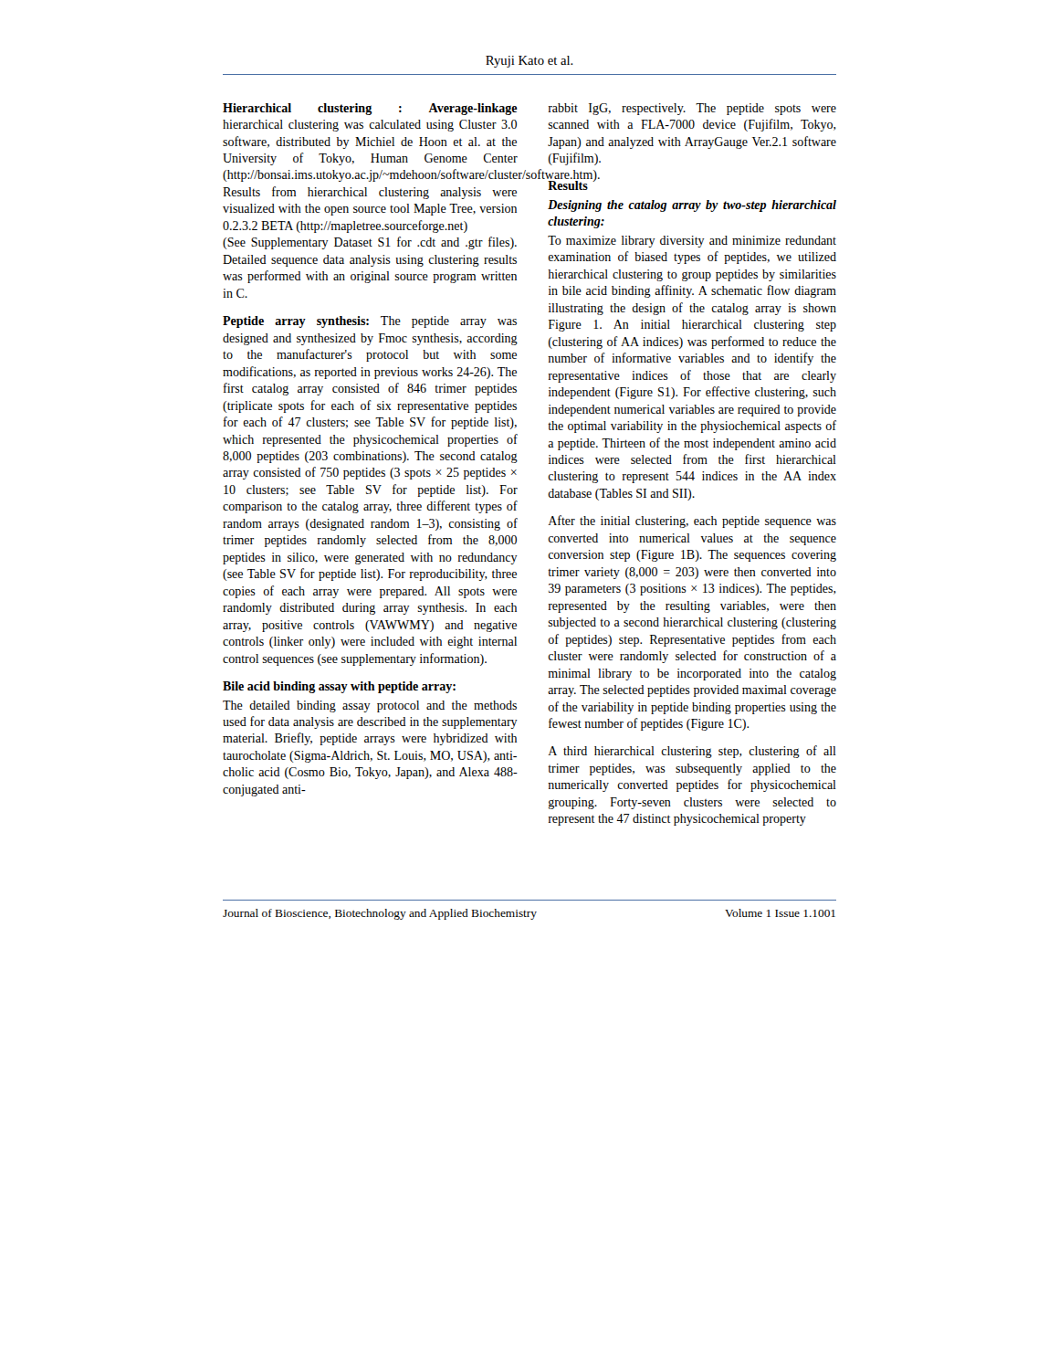Ryuji Kato et al.
Hierarchical clustering: Average-linkage hierarchical clustering was calculated using Cluster 3.0 software, distributed by Michiel de Hoon et al. at the University of Tokyo, Human Genome Center (http://bonsai.ims.utokyo.ac.jp/~mdehoon/software/cluster/software.htm). Results from hierarchical clustering analysis were visualized with the open source tool Maple Tree, version 0.2.3.2 BETA (http://mapletree.sourceforge.net)
(See Supplementary Dataset S1 for .cdt and .gtr files). Detailed sequence data analysis using clustering results was performed with an original source program written in C.
Peptide array synthesis: The peptide array was designed and synthesized by Fmoc synthesis, according to the manufacturer's protocol but with some modifications, as reported in previous works 24-26). The first catalog array consisted of 846 trimer peptides (triplicate spots for each of six representative peptides for each of 47 clusters; see Table SV for peptide list), which represented the physicochemical properties of 8,000 peptides (203 combinations). The second catalog array consisted of 750 peptides (3 spots × 25 peptides × 10 clusters; see Table SV for peptide list). For comparison to the catalog array, three different types of random arrays (designated random 1–3), consisting of trimer peptides randomly selected from the 8,000 peptides in silico, were generated with no redundancy (see Table SV for peptide list). For reproducibility, three copies of each array were prepared. All spots were randomly distributed during array synthesis. In each array, positive controls (VAWWMY) and negative controls (linker only) were included with eight internal control sequences (see supplementary information).
Bile acid binding assay with peptide array:
The detailed binding assay protocol and the methods used for data analysis are described in the supplementary material. Briefly, peptide arrays were hybridized with taurocholate (Sigma-Aldrich, St. Louis, MO, USA), anti-cholic acid (Cosmo Bio, Tokyo, Japan), and Alexa 488-conjugated anti-
rabbit IgG, respectively. The peptide spots were scanned with a FLA-7000 device (Fujifilm, Tokyo, Japan) and analyzed with ArrayGauge Ver.2.1 software (Fujifilm).
Results
Designing the catalog array by two-step hierarchical clustering:
To maximize library diversity and minimize redundant examination of biased types of peptides, we utilized hierarchical clustering to group peptides by similarities in bile acid binding affinity. A schematic flow diagram illustrating the design of the catalog array is shown Figure 1. An initial hierarchical clustering step (clustering of AA indices) was performed to reduce the number of informative variables and to identify the representative indices of those that are clearly independent (Figure S1). For effective clustering, such independent numerical variables are required to provide the optimal variability in the physiochemical aspects of a peptide. Thirteen of the most independent amino acid indices were selected from the first hierarchical clustering to represent 544 indices in the AA index database (Tables SI and SII).
After the initial clustering, each peptide sequence was converted into numerical values at the sequence conversion step (Figure 1B). The sequences covering trimer variety (8,000 = 203) were then converted into 39 parameters (3 positions × 13 indices). The peptides, represented by the resulting variables, were then subjected to a second hierarchical clustering (clustering of peptides) step. Representative peptides from each cluster were randomly selected for construction of a minimal library to be incorporated into the catalog array. The selected peptides provided maximal coverage of the variability in peptide binding properties using the fewest number of peptides (Figure 1C).
A third hierarchical clustering step, clustering of all trimer peptides, was subsequently applied to the numerically converted peptides for physicochemical grouping. Forty-seven clusters were selected to represent the 47 distinct physicochemical property
Journal of Bioscience, Biotechnology and Applied Biochemistry Volume 1 Issue 1.1001